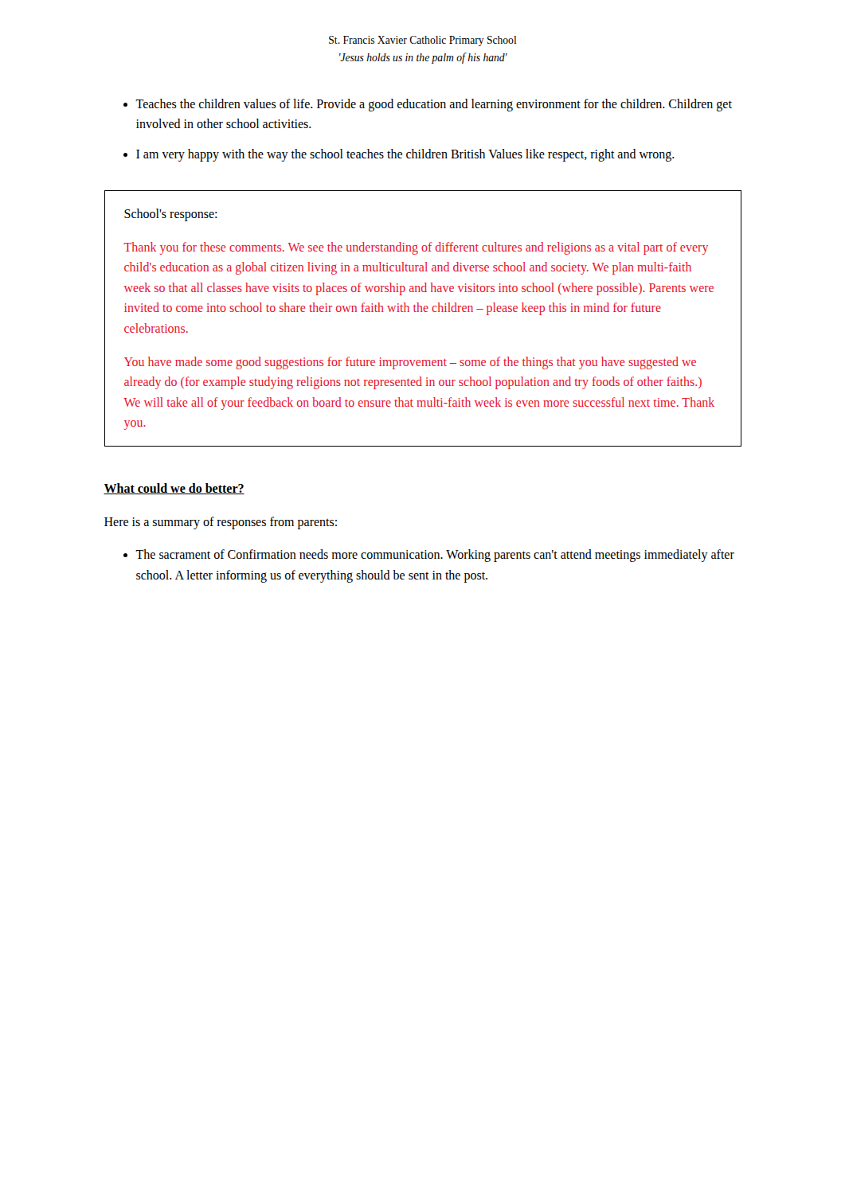St. Francis Xavier Catholic Primary School 'Jesus holds us in the palm of his hand'
Teaches the children values of life. Provide a good education and learning environment for the children. Children get involved in other school activities.
I am very happy with the way the school teaches the children British Values like respect, right and wrong.
School's response:
Thank you for these comments. We see the understanding of different cultures and religions as a vital part of every child's education as a global citizen living in a multicultural and diverse school and society. We plan multi-faith week so that all classes have visits to places of worship and have visitors into school (where possible). Parents were invited to come into school to share their own faith with the children – please keep this in mind for future celebrations.
You have made some good suggestions for future improvement – some of the things that you have suggested we already do (for example studying religions not represented in our school population and try foods of other faiths.) We will take all of your feedback on board to ensure that multi-faith week is even more successful next time. Thank you.
What could we do better?
Here is a summary of responses from parents:
The sacrament of Confirmation needs more communication. Working parents can't attend meetings immediately after school. A letter informing us of everything should be sent in the post.